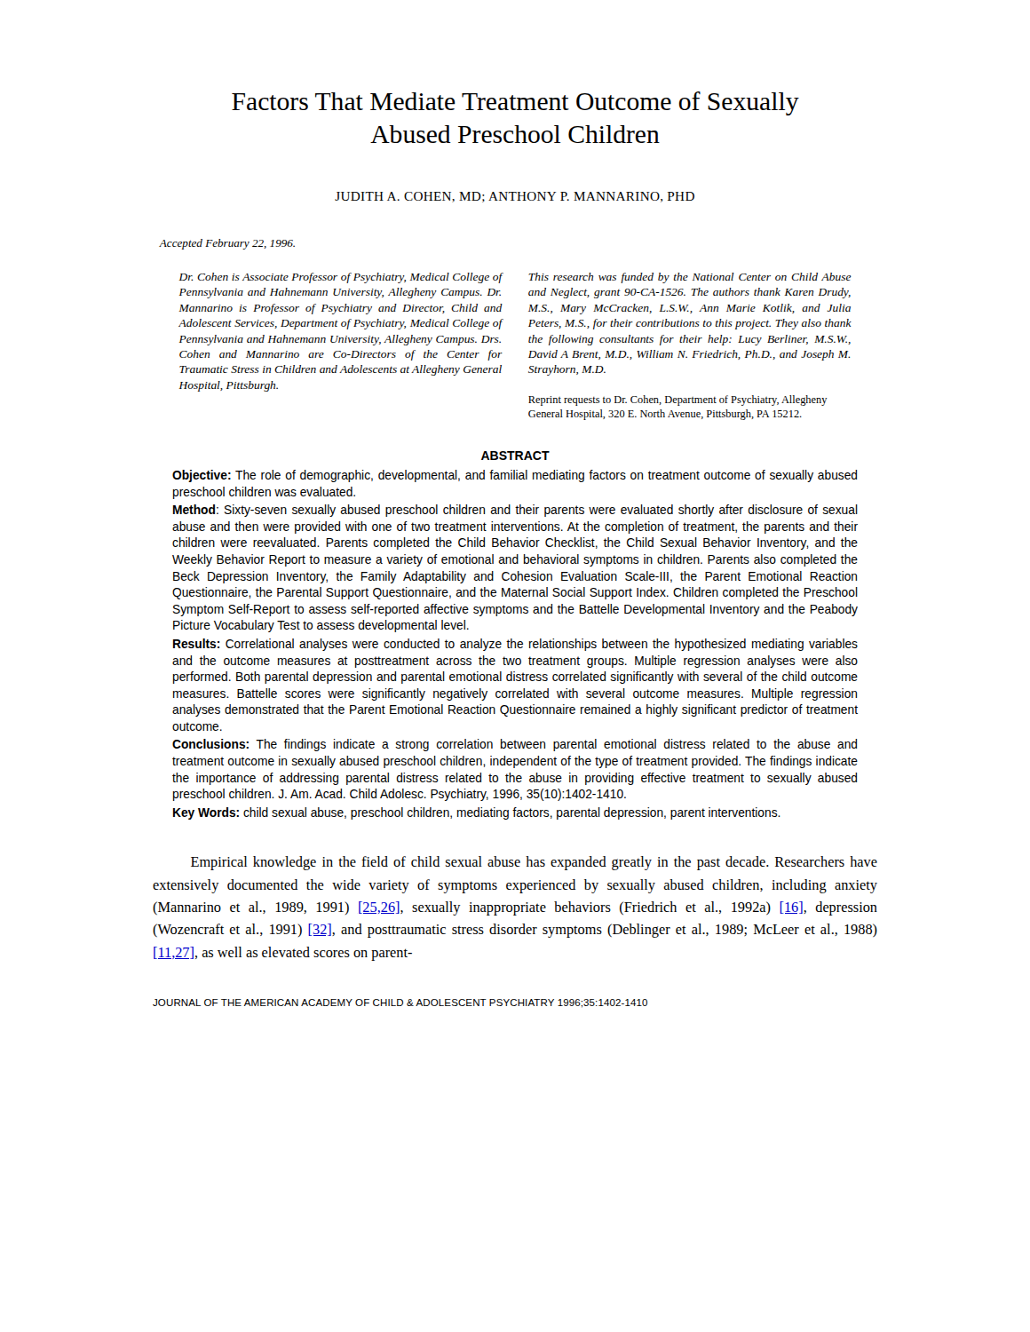Factors That Mediate Treatment Outcome of Sexually
Abused Preschool Children
JUDITH A. COHEN, MD; ANTHONY P. MANNARINO, PHD
Accepted February 22, 1996.
Dr. Cohen is Associate Professor of Psychiatry, Medical College of Pennsylvania and Hahnemann University, Allegheny Campus. Dr. Mannarino is Professor of Psychiatry and Director, Child and Adolescent Services, Department of Psychiatry, Medical College of Pennsylvania and Hahnemann University, Allegheny Campus. Drs. Cohen and Mannarino are Co-Directors of the Center for Traumatic Stress in Children and Adolescents at Allegheny General Hospital, Pittsburgh.
This research was funded by the National Center on Child Abuse and Neglect, grant 90-CA-1526. The authors thank Karen Drudy, M.S., Mary McCracken, L.S.W., Ann Marie Kotlik, and Julia Peters, M.S., for their contributions to this project. They also thank the following consultants for their help: Lucy Berliner, M.S.W., David A Brent, M.D., William N. Friedrich, Ph.D., and Joseph M. Strayhorn, M.D.
Reprint requests to Dr. Cohen, Department of Psychiatry, Allegheny General Hospital, 320 E. North Avenue, Pittsburgh, PA 15212.
ABSTRACT
Objective: The role of demographic, developmental, and familial mediating factors on treatment outcome of sexually abused preschool children was evaluated.
Method: Sixty-seven sexually abused preschool children and their parents were evaluated shortly after disclosure of sexual abuse and then were provided with one of two treatment interventions. At the completion of treatment, the parents and their children were reevaluated. Parents completed the Child Behavior Checklist, the Child Sexual Behavior Inventory, and the Weekly Behavior Report to measure a variety of emotional and behavioral symptoms in children. Parents also completed the Beck Depression Inventory, the Family Adaptability and Cohesion Evaluation Scale-III, the Parent Emotional Reaction Questionnaire, the Parental Support Questionnaire, and the Maternal Social Support Index. Children completed the Preschool Symptom Self-Report to assess self-reported affective symptoms and the Battelle Developmental Inventory and the Peabody Picture Vocabulary Test to assess developmental level.
Results: Correlational analyses were conducted to analyze the relationships between the hypothesized mediating variables and the outcome measures at posttreatment across the two treatment groups. Multiple regression analyses were also performed. Both parental depression and parental emotional distress correlated significantly with several of the child outcome measures. Battelle scores were significantly negatively correlated with several outcome measures. Multiple regression analyses demonstrated that the Parent Emotional Reaction Questionnaire remained a highly significant predictor of treatment outcome.
Conclusions: The findings indicate a strong correlation between parental emotional distress related to the abuse and treatment outcome in sexually abused preschool children, independent of the type of treatment provided. The findings indicate the importance of addressing parental distress related to the abuse in providing effective treatment to sexually abused preschool children. J. Am. Acad. Child Adolesc. Psychiatry, 1996, 35(10):1402-1410.
Key Words: child sexual abuse, preschool children, mediating factors, parental depression, parent interventions.
Empirical knowledge in the field of child sexual abuse has expanded greatly in the past decade. Researchers have extensively documented the wide variety of symptoms experienced by sexually abused children, including anxiety (Mannarino et al., 1989, 1991) [25,26], sexually inappropriate behaviors (Friedrich et al., 1992a) [16], depression (Wozencraft et al., 1991) [32], and posttraumatic stress disorder symptoms (Deblinger et al., 1989; McLeer et al., 1988) [11,27], as well as elevated scores on parent-
JOURNAL OF THE AMERICAN ACADEMY OF CHILD & ADOLESCENT PSYCHIATRY 1996;35:1402-1410